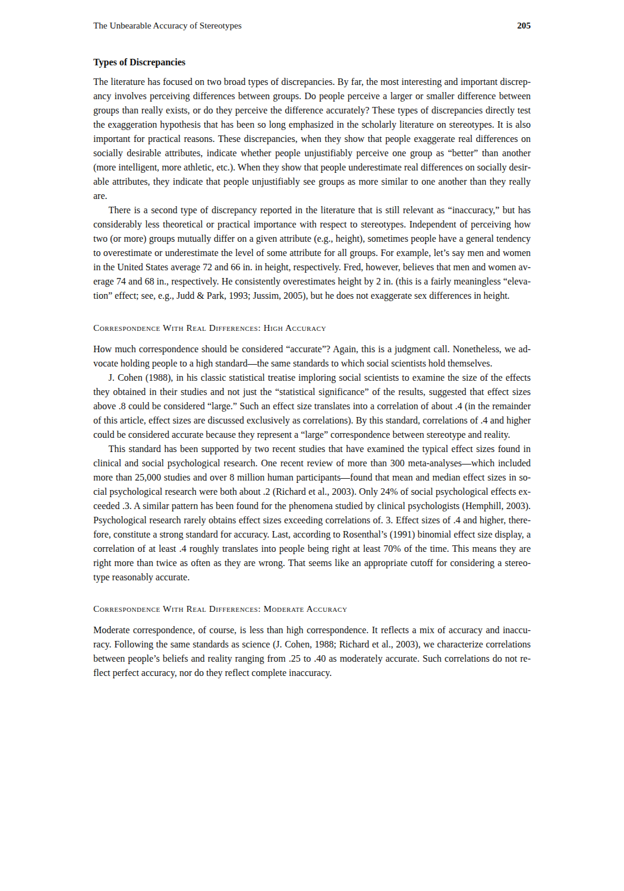The Unbearable Accuracy of Stereotypes 205
Types of Discrepancies
The literature has focused on two broad types of discrepancies. By far, the most interesting and important discrepancy involves perceiving differences between groups. Do people perceive a larger or smaller difference between groups than really exists, or do they perceive the difference accurately? These types of discrepancies directly test the exaggeration hypothesis that has been so long emphasized in the scholarly literature on stereotypes. It is also important for practical reasons. These discrepancies, when they show that people exaggerate real differences on socially desirable attributes, indicate whether people unjustifiably perceive one group as “better” than another (more intelligent, more athletic, etc.). When they show that people underestimate real differences on socially desirable attributes, they indicate that people unjustifiably see groups as more similar to one another than they really are.
There is a second type of discrepancy reported in the literature that is still relevant as “inaccuracy,” but has considerably less theoretical or practical importance with respect to stereotypes. Independent of perceiving how two (or more) groups mutually differ on a given attribute (e.g., height), sometimes people have a general tendency to overestimate or underestimate the level of some attribute for all groups. For example, let’s say men and women in the United States average 72 and 66 in. in height, respectively. Fred, however, believes that men and women average 74 and 68 in., respectively. He consistently overestimates height by 2 in. (this is a fairly meaningless “elevation” effect; see, e.g., Judd & Park, 1993; Jussim, 2005), but he does not exaggerate sex differences in height.
Correspondence With Real Differences: High Accuracy
How much correspondence should be considered “accurate”? Again, this is a judgment call. Nonetheless, we advocate holding people to a high standard—the same standards to which social scientists hold themselves.
J. Cohen (1988), in his classic statistical treatise imploring social scientists to examine the size of the effects they obtained in their studies and not just the “statistical significance” of the results, suggested that effect sizes above .8 could be considered “large.” Such an effect size translates into a correlation of about .4 (in the remainder of this article, effect sizes are discussed exclusively as correlations). By this standard, correlations of .4 and higher could be considered accurate because they represent a “large” correspondence between stereotype and reality.
This standard has been supported by two recent studies that have examined the typical effect sizes found in clinical and social psychological research. One recent review of more than 300 meta-analyses—which included more than 25,000 studies and over 8 million human participants—found that mean and median effect sizes in social psychological research were both about .2 (Richard et al., 2003). Only 24% of social psychological effects exceeded .3. A similar pattern has been found for the phenomena studied by clinical psychologists (Hemphill, 2003). Psychological research rarely obtains effect sizes exceeding correlations of. 3. Effect sizes of .4 and higher, therefore, constitute a strong standard for accuracy. Last, according to Rosenthal’s (1991) binomial effect size display, a correlation of at least .4 roughly translates into people being right at least 70% of the time. This means they are right more than twice as often as they are wrong. That seems like an appropriate cutoff for considering a stereotype reasonably accurate.
Correspondence With Real Differences: Moderate Accuracy
Moderate correspondence, of course, is less than high correspondence. It reflects a mix of accuracy and inaccuracy. Following the same standards as science (J. Cohen, 1988; Richard et al., 2003), we characterize correlations between people’s beliefs and reality ranging from .25 to .40 as moderately accurate. Such correlations do not reflect perfect accuracy, nor do they reflect complete inaccuracy.